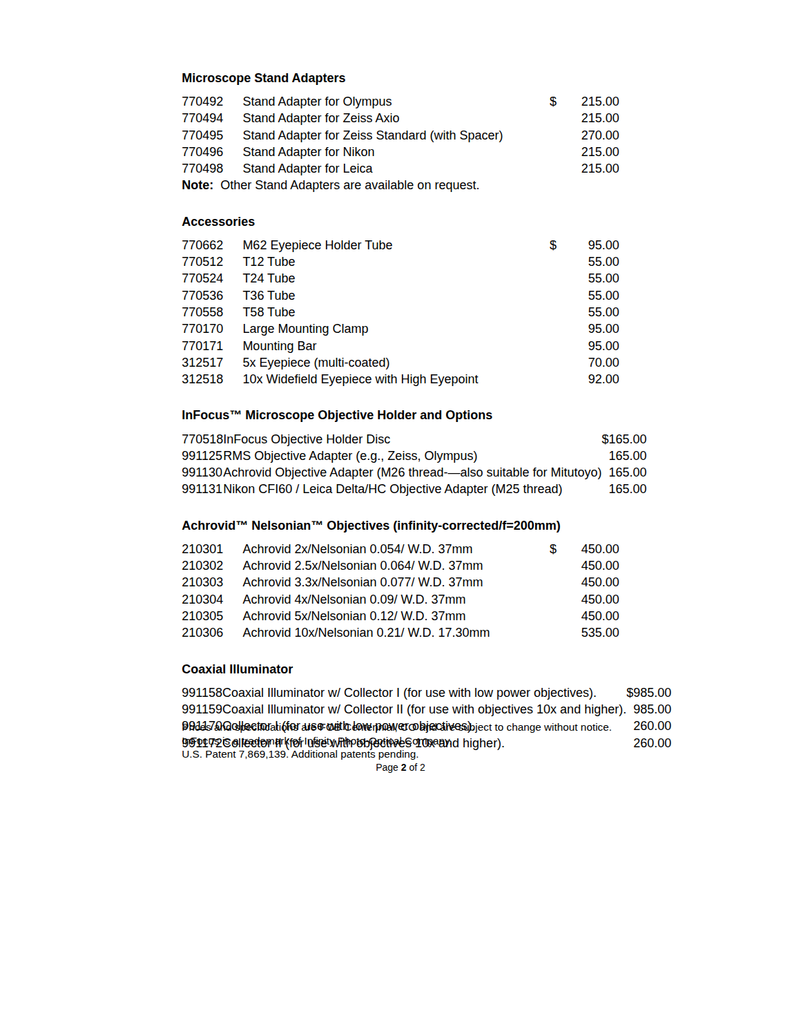Microscope Stand Adapters
| 770492 | Stand Adapter for Olympus | $ | 215.00 |
| 770494 | Stand Adapter for Zeiss Axio | | 215.00 |
| 770495 | Stand Adapter for Zeiss Standard (with Spacer) | | 270.00 |
| 770496 | Stand Adapter for Nikon | | 215.00 |
| 770498 | Stand Adapter for Leica | | 215.00 |
Note: Other Stand Adapters are available on request.
Accessories
| 770662 | M62 Eyepiece Holder Tube | $ | 95.00 |
| 770512 | T12 Tube | | 55.00 |
| 770524 | T24 Tube | | 55.00 |
| 770536 | T36 Tube | | 55.00 |
| 770558 | T58 Tube | | 55.00 |
| 770170 | Large Mounting Clamp | | 95.00 |
| 770171 | Mounting Bar | | 95.00 |
| 312517 | 5x Eyepiece (multi-coated) | | 70.00 |
| 312518 | 10x Widefield Eyepiece with High Eyepoint | | 92.00 |
InFocus™ Microscope Objective Holder and Options
| 770518 | InFocus Objective Holder Disc | $ | 165.00 |
| 991125 | RMS Objective Adapter (e.g., Zeiss, Olympus) | | 165.00 |
| 991130 | Achrovid Objective Adapter (M26 thread-—also suitable for Mitutoyo) | | 165.00 |
| 991131 | Nikon CFI60 / Leica Delta/HC Objective Adapter (M25 thread) | | 165.00 |
Achrovid™ Nelsonian™ Objectives (infinity-corrected/f=200mm)
| 210301 | Achrovid 2x/Nelsonian 0.054/ W.D. 37mm | $ | 450.00 |
| 210302 | Achrovid 2.5x/Nelsonian 0.064/ W.D. 37mm | | 450.00 |
| 210303 | Achrovid 3.3x/Nelsonian 0.077/ W.D. 37mm | | 450.00 |
| 210304 | Achrovid 4x/Nelsonian 0.09/ W.D. 37mm | | 450.00 |
| 210305 | Achrovid 5x/Nelsonian 0.12/ W.D. 37mm | | 450.00 |
| 210306 | Achrovid 10x/Nelsonian 0.21/ W.D. 17.30mm | | 535.00 |
Coaxial Illuminator
| 991158 | Coaxial Illuminator w/ Collector I (for use with low power objectives). | $ | 985.00 |
| 991159 | Coaxial Illuminator w/ Collector II (for use with objectives 10x and higher). | | 985.00 |
| 991170 | Collector I (for use with low power objectives). | | 260.00 |
| 991172 | Collector II (for use with objectives 10x and higher). | | 260.00 |
Prices and specifications are FOB Centennial, CO and are subject to change without notice.
InFocus is a trademark of Infinity Photo-Optical Company.
U.S. Patent 7,869,139. Additional patents pending.
Page 2 of 2